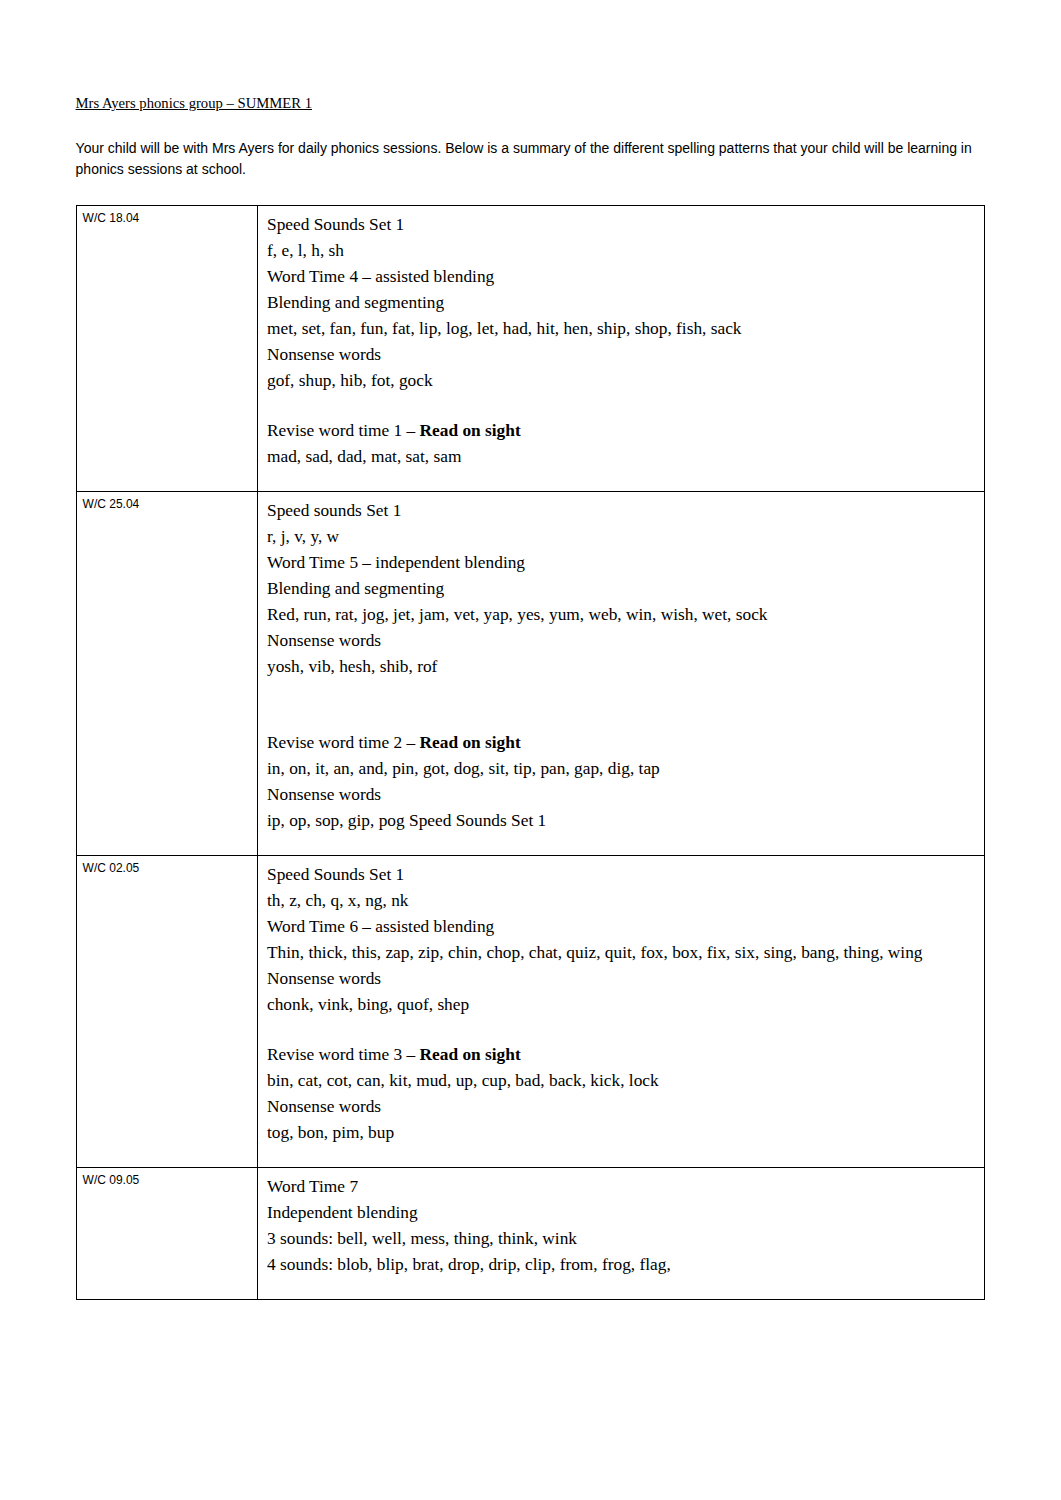Mrs Ayers phonics group – SUMMER 1
Your child will be with Mrs Ayers for daily phonics sessions. Below is a summary of the different spelling patterns that your child will be learning in phonics sessions at school.
| W/C 18.04 | Speed Sounds Set 1 f, e, l, h, sh Word Time 4 – assisted blending Blending and segmenting met, set, fan, fun, fat, lip, log, let, had, hit, hen, ship, shop, fish, sack Nonsense words gof, shup, hib, fot, gock Revise word time 1 – Read on sight mad, sad, dad, mat, sat, sam |
| W/C 25.04 | Speed sounds Set 1 r, j, v, y, w Word Time 5 – independent blending Blending and segmenting Red, run, rat, jog, jet, jam, vet, yap, yes, yum, web, win, wish, wet, sock Nonsense words yosh, vib, hesh, shib, rof Revise word time 2 – Read on sight in, on, it, an, and, pin, got, dog, sit, tip, pan, gap, dig, tap Nonsense words ip, op, sop, gip, pog Speed Sounds Set 1 |
| W/C 02.05 | Speed Sounds Set 1 th, z, ch, q, x, ng, nk Word Time 6 – assisted blending Thin, thick, this, zap, zip, chin, chop, chat, quiz, quit, fox, box, fix, six, sing, bang, thing, wing Nonsense words chonk, vink, bing, quof, shep Revise word time 3 – Read on sight bin, cat, cot, can, kit, mud, up, cup, bad, back, kick, lock Nonsense words tog, bon, pim, bup |
| W/C 09.05 | Word Time 7 Independent blending 3 sounds: bell, well, mess, thing, think, wink 4 sounds: blob, blip, brat, drop, drip, clip, from, frog, flag, |